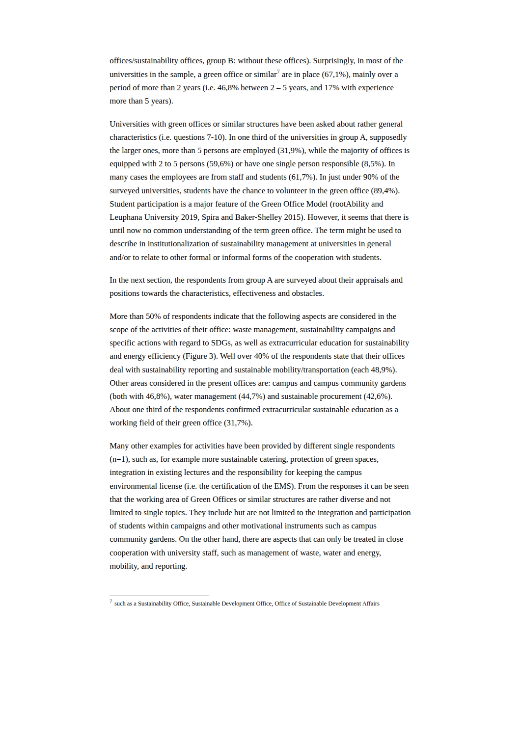offices/sustainability offices, group B: without these offices). Surprisingly, in most of the universities in the sample, a green office or similar7 are in place (67,1%), mainly over a period of more than 2 years (i.e. 46,8% between 2 – 5 years, and 17% with experience more than 5 years).
Universities with green offices or similar structures have been asked about rather general characteristics (i.e. questions 7-10). In one third of the universities in group A, supposedly the larger ones, more than 5 persons are employed (31,9%), while the majority of offices is equipped with 2 to 5 persons (59,6%) or have one single person responsible (8,5%). In many cases the employees are from staff and students (61,7%). In just under 90% of the surveyed universities, students have the chance to volunteer in the green office (89,4%). Student participation is a major feature of the Green Office Model (rootAbility and Leuphana University 2019, Spira and Baker-Shelley 2015). However, it seems that there is until now no common understanding of the term green office. The term might be used to describe in institutionalization of sustainability management at universities in general and/or to relate to other formal or informal forms of the cooperation with students.
In the next section, the respondents from group A are surveyed about their appraisals and positions towards the characteristics, effectiveness and obstacles.
More than 50% of respondents indicate that the following aspects are considered in the scope of the activities of their office: waste management, sustainability campaigns and specific actions with regard to SDGs, as well as extracurricular education for sustainability and energy efficiency (Figure 3). Well over 40% of the respondents state that their offices deal with sustainability reporting and sustainable mobility/transportation (each 48,9%). Other areas considered in the present offices are: campus and campus community gardens (both with 46,8%), water management (44,7%) and sustainable procurement (42,6%). About one third of the respondents confirmed extracurricular sustainable education as a working field of their green office (31,7%).
Many other examples for activities have been provided by different single respondents (n=1), such as, for example more sustainable catering, protection of green spaces, integration in existing lectures and the responsibility for keeping the campus environmental license (i.e. the certification of the EMS). From the responses it can be seen that the working area of Green Offices or similar structures are rather diverse and not limited to single topics. They include but are not limited to the integration and participation of students within campaigns and other motivational instruments such as campus community gardens. On the other hand, there are aspects that can only be treated in close cooperation with university staff, such as management of waste, water and energy, mobility, and reporting.
7 such as a Sustainability Office, Sustainable Development Office, Office of Sustainable Development Affairs